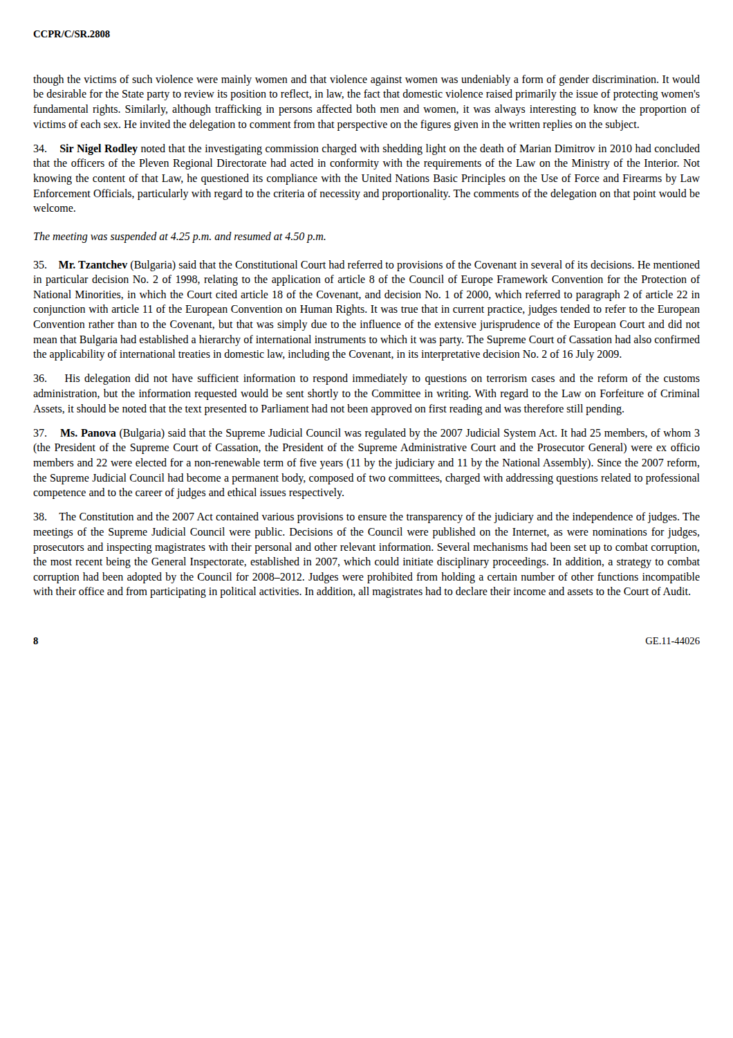CCPR/C/SR.2808
though the victims of such violence were mainly women and that violence against women was undeniably a form of gender discrimination. It would be desirable for the State party to review its position to reflect, in law, the fact that domestic violence raised primarily the issue of protecting women's fundamental rights. Similarly, although trafficking in persons affected both men and women, it was always interesting to know the proportion of victims of each sex. He invited the delegation to comment from that perspective on the figures given in the written replies on the subject.
34. Sir Nigel Rodley noted that the investigating commission charged with shedding light on the death of Marian Dimitrov in 2010 had concluded that the officers of the Pleven Regional Directorate had acted in conformity with the requirements of the Law on the Ministry of the Interior. Not knowing the content of that Law, he questioned its compliance with the United Nations Basic Principles on the Use of Force and Firearms by Law Enforcement Officials, particularly with regard to the criteria of necessity and proportionality. The comments of the delegation on that point would be welcome.
The meeting was suspended at 4.25 p.m. and resumed at 4.50 p.m.
35. Mr. Tzantchev (Bulgaria) said that the Constitutional Court had referred to provisions of the Covenant in several of its decisions. He mentioned in particular decision No. 2 of 1998, relating to the application of article 8 of the Council of Europe Framework Convention for the Protection of National Minorities, in which the Court cited article 18 of the Covenant, and decision No. 1 of 2000, which referred to paragraph 2 of article 22 in conjunction with article 11 of the European Convention on Human Rights. It was true that in current practice, judges tended to refer to the European Convention rather than to the Covenant, but that was simply due to the influence of the extensive jurisprudence of the European Court and did not mean that Bulgaria had established a hierarchy of international instruments to which it was party. The Supreme Court of Cassation had also confirmed the applicability of international treaties in domestic law, including the Covenant, in its interpretative decision No. 2 of 16 July 2009.
36. His delegation did not have sufficient information to respond immediately to questions on terrorism cases and the reform of the customs administration, but the information requested would be sent shortly to the Committee in writing. With regard to the Law on Forfeiture of Criminal Assets, it should be noted that the text presented to Parliament had not been approved on first reading and was therefore still pending.
37. Ms. Panova (Bulgaria) said that the Supreme Judicial Council was regulated by the 2007 Judicial System Act. It had 25 members, of whom 3 (the President of the Supreme Court of Cassation, the President of the Supreme Administrative Court and the Prosecutor General) were ex officio members and 22 were elected for a non-renewable term of five years (11 by the judiciary and 11 by the National Assembly). Since the 2007 reform, the Supreme Judicial Council had become a permanent body, composed of two committees, charged with addressing questions related to professional competence and to the career of judges and ethical issues respectively.
38. The Constitution and the 2007 Act contained various provisions to ensure the transparency of the judiciary and the independence of judges. The meetings of the Supreme Judicial Council were public. Decisions of the Council were published on the Internet, as were nominations for judges, prosecutors and inspecting magistrates with their personal and other relevant information. Several mechanisms had been set up to combat corruption, the most recent being the General Inspectorate, established in 2007, which could initiate disciplinary proceedings. In addition, a strategy to combat corruption had been adopted by the Council for 2008–2012. Judges were prohibited from holding a certain number of other functions incompatible with their office and from participating in political activities. In addition, all magistrates had to declare their income and assets to the Court of Audit.
8 GE.11-44026